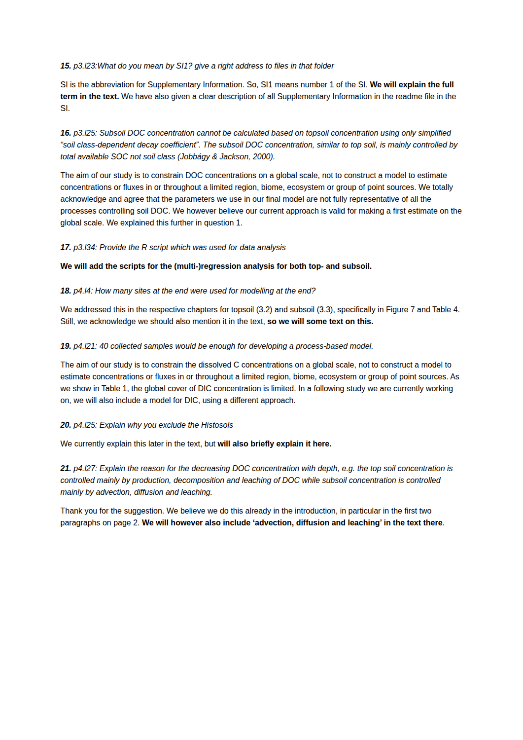15. p3.l23:What do you mean by SI1? give a right address to files in that folder
SI is the abbreviation for Supplementary Information. So, SI1 means number 1 of the SI. We will explain the full term in the text. We have also given a clear description of all Supplementary Information in the readme file in the SI.
16. p3.l25: Subsoil DOC concentration cannot be calculated based on topsoil concentration using only simplified “soil class-dependent decay coefficient”. The subsoil DOC concentration, similar to top soil, is mainly controlled by total available SOC not soil class (Jobbágy & Jackson, 2000).
The aim of our study is to constrain DOC concentrations on a global scale, not to construct a model to estimate concentrations or fluxes in or throughout a limited region, biome, ecosystem or group of point sources. We totally acknowledge and agree that the parameters we use in our final model are not fully representative of all the processes controlling soil DOC. We however believe our current approach is valid for making a first estimate on the global scale. We explained this further in question 1.
17. p3.l34: Provide the R script which was used for data analysis
We will add the scripts for the (multi-)regression analysis for both top- and subsoil.
18. p4.l4: How many sites at the end were used for modelling at the end?
We addressed this in the respective chapters for topsoil (3.2) and subsoil (3.3), specifically in Figure 7 and Table 4. Still, we acknowledge we should also mention it in the text, so we will some text on this.
19. p4.l21: 40 collected samples would be enough for developing a process-based model.
The aim of our study is to constrain the dissolved C concentrations on a global scale, not to construct a model to estimate concentrations or fluxes in or throughout a limited region, biome, ecosystem or group of point sources. As we show in Table 1, the global cover of DIC concentration is limited. In a following study we are currently working on, we will also include a model for DIC, using a different approach.
20. p4.l25: Explain why you exclude the Histosols
We currently explain this later in the text, but will also briefly explain it here.
21. p4.l27: Explain the reason for the decreasing DOC concentration with depth, e.g. the top soil concentration is controlled mainly by production, decomposition and leaching of DOC while subsoil concentration is controlled mainly by advection, diffusion and leaching.
Thank you for the suggestion. We believe we do this already in the introduction, in particular in the first two paragraphs on page 2. We will however also include ‘advection, diffusion and leaching’ in the text there.